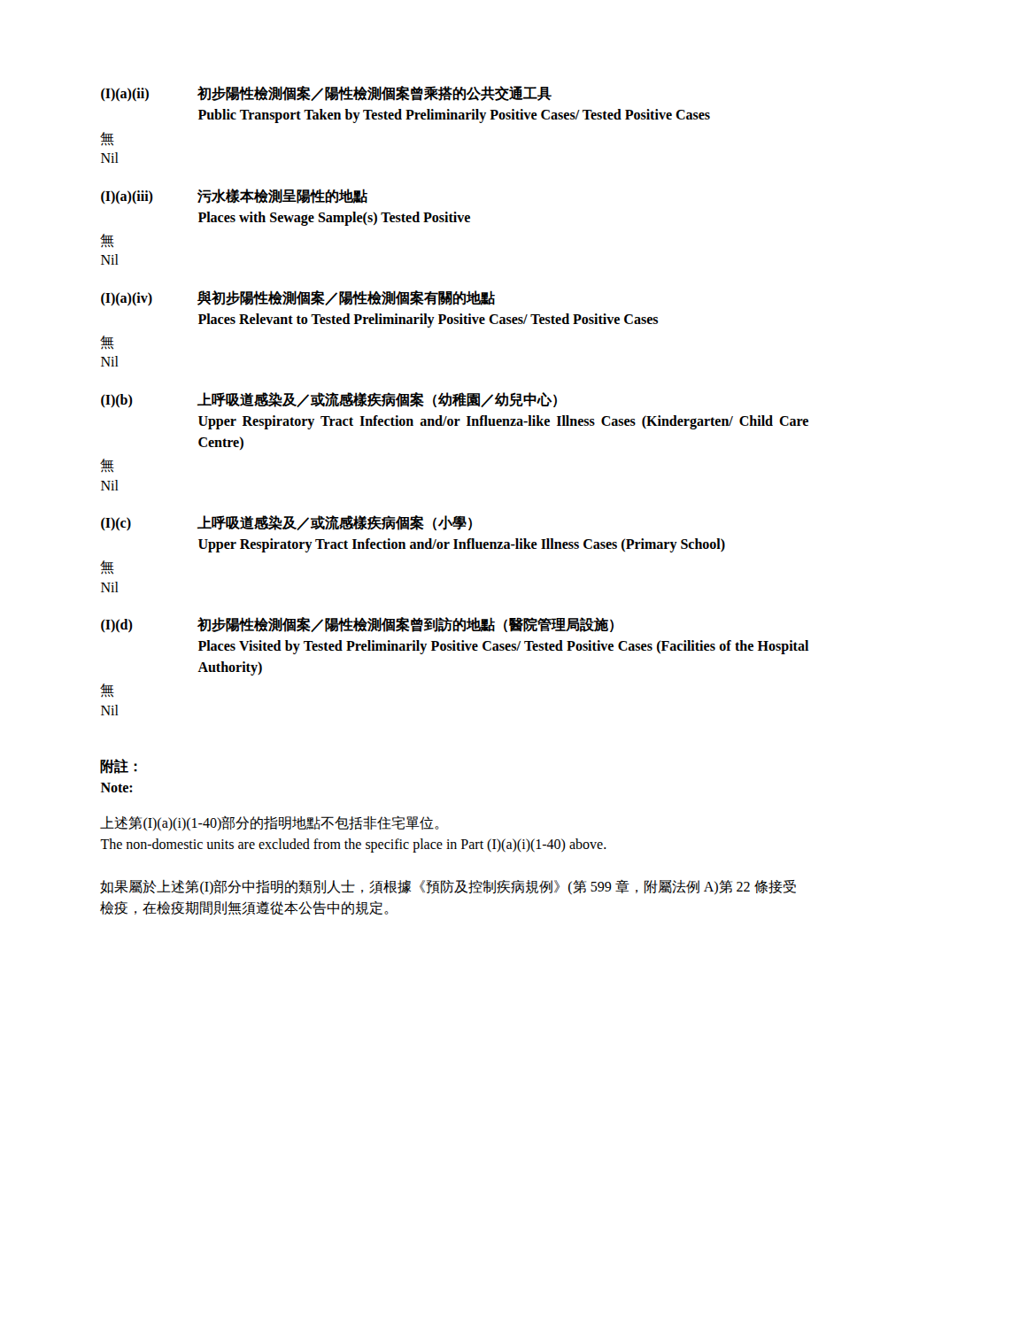(I)(a)(ii)
初步陽性檢測個案／陽性檢測個案曾乘搭的公共交通工具
Public Transport Taken by Tested Preliminarily Positive Cases/ Tested Positive Cases
無
Nil
(I)(a)(iii)
污水樣本檢測呈陽性的地點
Places with Sewage Sample(s) Tested Positive
無
Nil
(I)(a)(iv)
與初步陽性檢測個案／陽性檢測個案有關的地點
Places Relevant to Tested Preliminarily Positive Cases/ Tested Positive Cases
無
Nil
(I)(b)
上呼吸道感染及／或流感樣疾病個案（幼稚園／幼兒中心）
Upper Respiratory Tract Infection and/or Influenza-like Illness Cases (Kindergarten/ Child Care Centre)
無
Nil
(I)(c)
上呼吸道感染及／或流感樣疾病個案（小學）
Upper Respiratory Tract Infection and/or Influenza-like Illness Cases (Primary School)
無
Nil
(I)(d)
初步陽性檢測個案／陽性檢測個案曾到訪的地點（醫院管理局設施）
Places Visited by Tested Preliminarily Positive Cases/ Tested Positive Cases (Facilities of the Hospital Authority)
無
Nil
附註：
Note:
上述第(I)(a)(i)(1-40)部分的指明地點不包括非住宅單位。
The non-domestic units are excluded from the specific place in Part (I)(a)(i)(1-40) above.
如果屬於上述第(I)部分中指明的類別人士，須根據《預防及控制疾病規例》(第 599 章，附屬法例 A)第 22 條接受檢疫，在檢疫期間則無須遵從本公告中的規定。